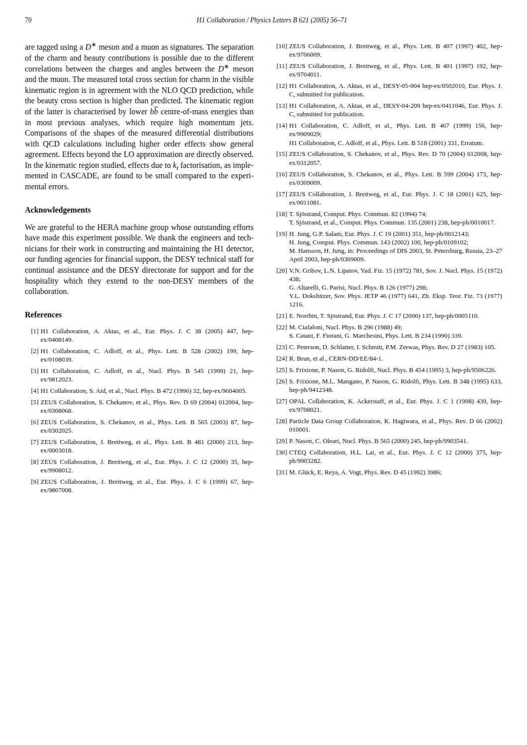70 H1 Collaboration / Physics Letters B 621 (2005) 56–71
are tagged using a D∗ meson and a muon as signatures. The separation of the charm and beauty contributions is possible due to the different correlations between the charges and angles between the D∗ meson and the muon. The measured total cross section for charm in the visible kinematic region is in agreement with the NLO QCD prediction, while the beauty cross section is higher than predicted. The kinematic region of the latter is characterised by lower bb centre-of-mass energies than in most previous analyses, which require high momentum jets. Comparisons of the shapes of the measured differential distributions with QCD calculations including higher order effects show general agreement. Effects beyond the LO approximation are directly observed. In the kinematic region studied, effects due to kt factorisation, as implemented in CASCADE, are found to be small compared to the experimental errors.
Acknowledgements
We are grateful to the HERA machine group whose outstanding efforts have made this experiment possible. We thank the engineers and technicians for their work in constructing and maintaining the H1 detector, our funding agencies for financial support, the DESY technical staff for continual assistance and the DESY directorate for support and for the hospitality which they extend to the non-DESY members of the collaboration.
References
H1 Collaboration, A. Aktas, et al., Eur. Phys. J. C 38 (2005) 447, hep-ex/0408149.
H1 Collaboration, C. Adloff, et al., Phys. Lett. B 528 (2002) 199, hep-ex/0108039.
H1 Collaboration, C. Adloff, et al., Nucl. Phys. B 545 (1999) 21, hep-ex/9812023.
H1 Collaboration, S. Aid, et al., Nucl. Phys. B 472 (1996) 32, hep-ex/9604005.
ZEUS Collaboration, S. Chekanov, et al., Phys. Rev. D 69 (2004) 012004, hep-ex/0308068.
ZEUS Collaboration, S. Chekanov, et al., Phys. Lett. B 565 (2003) 87, hep-ex/0302025.
ZEUS Collaboration, J. Breitweg, et al., Phys. Lett. B 481 (2000) 213, hep-ex/0003018.
ZEUS Collaboration, J. Breitweg, et al., Eur. Phys. J. C 12 (2000) 35, hep-ex/9908012.
ZEUS Collaboration, J. Breitweg, et al., Eur. Phys. J. C 6 (1999) 67, hep-ex/9807008.
ZEUS Collaboration, J. Breitweg, et al., Phys. Lett. B 407 (1997) 402, hep-ex/9706009.
ZEUS Collaboration, J. Breitweg, et al., Phys. Lett. B 401 (1997) 192, hep-ex/9704011.
H1 Collaboration, A. Aktas, et al., DESY-05-004 hep-ex/0502010, Eur. Phys. J. C, submitted for publication.
H1 Collaboration, A. Aktas, et al., DESY-04-209 hep-ex/0411046, Eur. Phys. J. C, submitted for publication.
H1 Collaboration, C. Adloff, et al., Phys. Lett. B 467 (1999) 156, hep-ex/9909029; H1 Collaboration, C. Adloff, et al., Phys. Lett. B 518 (2001) 331, Erratum.
ZEUS Collaboration, S. Chekanov, et al., Phys. Rev. D 70 (2004) 012008, hep-ex/0312057.
ZEUS Collaboration, S. Chekanov, et al., Phys. Lett. B 599 (2004) 173, hep-ex/0309009.
ZEUS Collaboration, J. Breitweg, et al., Eur. Phys. J. C 18 (2001) 625, hep-ex/0011081.
T. Sjöstrand, Comput. Phys. Commun. 82 (1994) 74; T. Sjöstrand, et al., Comput. Phys. Commun. 135 (2001) 238, hep-ph/0010017.
H. Jung, G.P. Salam, Eur. Phys. J. C 19 (2001) 351, hep-ph/0012143; H. Jung, Comput. Phys. Commun. 143 (2002) 100, hep-ph/0109102; M. Hansson, H. Jung, in: Proceedings of DIS 2003, St. Petersburg, Russia, 23–27 April 2003, hep-ph/0309009.
V.N. Gribov, L.N. Lipatov, Yad. Fiz. 15 (1972) 781, Sov. J. Nucl. Phys. 15 (1972) 438; G. Altarelli, G. Parisi, Nucl. Phys. B 126 (1977) 298; Y.L. Dokshitzer, Sov. Phys. JETP 46 (1977) 641, Zh. Eksp. Teor. Fiz. 73 (1977) 1216.
E. Norrbin, T. Sjöstrand, Eur. Phys. J. C 17 (2000) 137, hep-ph/0005110.
M. Ciafaloni, Nucl. Phys. B 296 (1988) 49; S. Catani, F. Fiorani, G. Marchesini, Phys. Lett. B 234 (1990) 339.
C. Peterson, D. Schlatter, I. Schmitt, P.M. Zerwas, Phys. Rev. D 27 (1983) 105.
R. Brun, et al., CERN-DD/EE/84-1.
S. Frixione, P. Nason, G. Ridolfi, Nucl. Phys. B 454 (1995) 3, hep-ph/9506226.
S. Frixione, M.L. Mangano, P. Nason, G. Ridolfi, Phys. Lett. B 348 (1995) 633, hep-ph/9412348.
OPAL Collaboration, K. Ackerstaff, et al., Eur. Phys. J. C 1 (1998) 439, hep-ex/9708021.
Particle Data Group Collaboration, K. Hagiwara, et al., Phys. Rev. D 66 (2002) 010001.
P. Nason, C. Oleari, Nucl. Phys. B 565 (2000) 245, hep-ph/9903541.
CTEQ Collaboration, H.L. Lai, et al., Eur. Phys. J. C 12 (2000) 375, hep-ph/9903282.
M. Glück, E. Reya, A. Vogt, Phys. Rev. D 45 (1992) 3986;